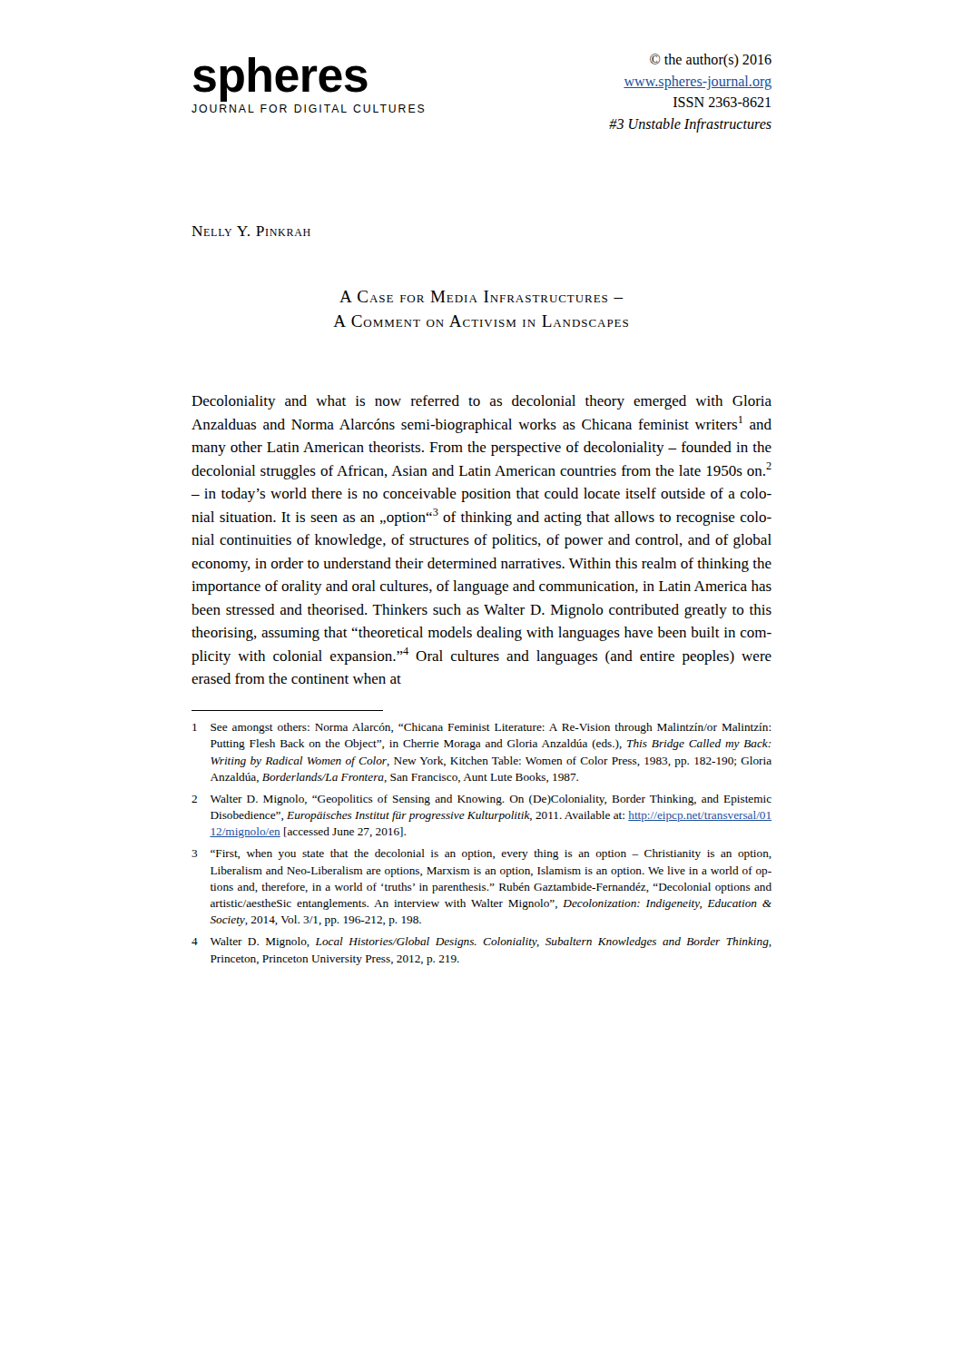spheres Journal for Digital Cultures
© the author(s) 2016
www.spheres-journal.org
ISSN 2363-8621
#3 Unstable Infrastructures
Nelly Y. Pinkrah
A Case for Media Infrastructures – A Comment on Activism in Landscapes
Decoloniality and what is now referred to as decolonial theory emerged with Gloria Anzalduas and Norma Alarcóns semi-biographical works as Chicana feminist writers1 and many other Latin American theorists. From the perspective of decoloniality – founded in the decolonial struggles of African, Asian and Latin American countries from the late 1950s on.2 – in today’s world there is no conceivable position that could locate itself outside of a colonial situation. It is seen as an „option“3 of thinking and acting that allows to recognise colonial continuities of knowledge, of structures of politics, of power and control, and of global economy, in order to understand their determined narratives. Within this realm of thinking the importance of orality and oral cultures, of language and communication, in Latin America has been stressed and theorised. Thinkers such as Walter D. Mignolo contributed greatly to this theorising, assuming that “theoretical models dealing with languages have been built in complicity with colonial expansion.”4 Oral cultures and languages (and entire peoples) were erased from the continent when at
See amongst others: Norma Alarcón, “Chicana Feminist Literature: A Re-Vision through Malintzín/or Malintzín: Putting Flesh Back on the Object”, in Cherrie Moraga and Gloria Anzaldúa (eds.), This Bridge Called my Back: Writing by Radical Women of Color, New York, Kitchen Table: Women of Color Press, 1983, pp. 182-190; Gloria Anzaldúa, Borderlands/La Frontera, San Francisco, Aunt Lute Books, 1987.
Walter D. Mignolo, “Geopolitics of Sensing and Knowing. On (De)Coloniality, Border Thinking, and Epistemic Disobedience”, Europäisches Institut für progressive Kulturpolitik, 2011. Available at: http://eipcp.net/transversal/0112/mignolo/en [accessed June 27, 2016].
“First, when you state that the decolonial is an option, every thing is an option – Christianity is an option, Liberalism and Neo-Liberalism are options, Marxism is an option, Islamism is an option. We live in a world of options and, therefore, in a world of ‘truths’ in parenthesis.” Rubén Gaztambide-Fernandéz, “Decolonial options and artistic/aestheSic entanglements. An interview with Walter Mignolo”, Decolonization: Indigeneity, Education & Society, 2014, Vol. 3/1, pp. 196-212, p. 198.
Walter D. Mignolo, Local Histories/Global Designs. Coloniality, Subaltern Knowledges and Border Thinking, Princeton, Princeton University Press, 2012, p. 219.